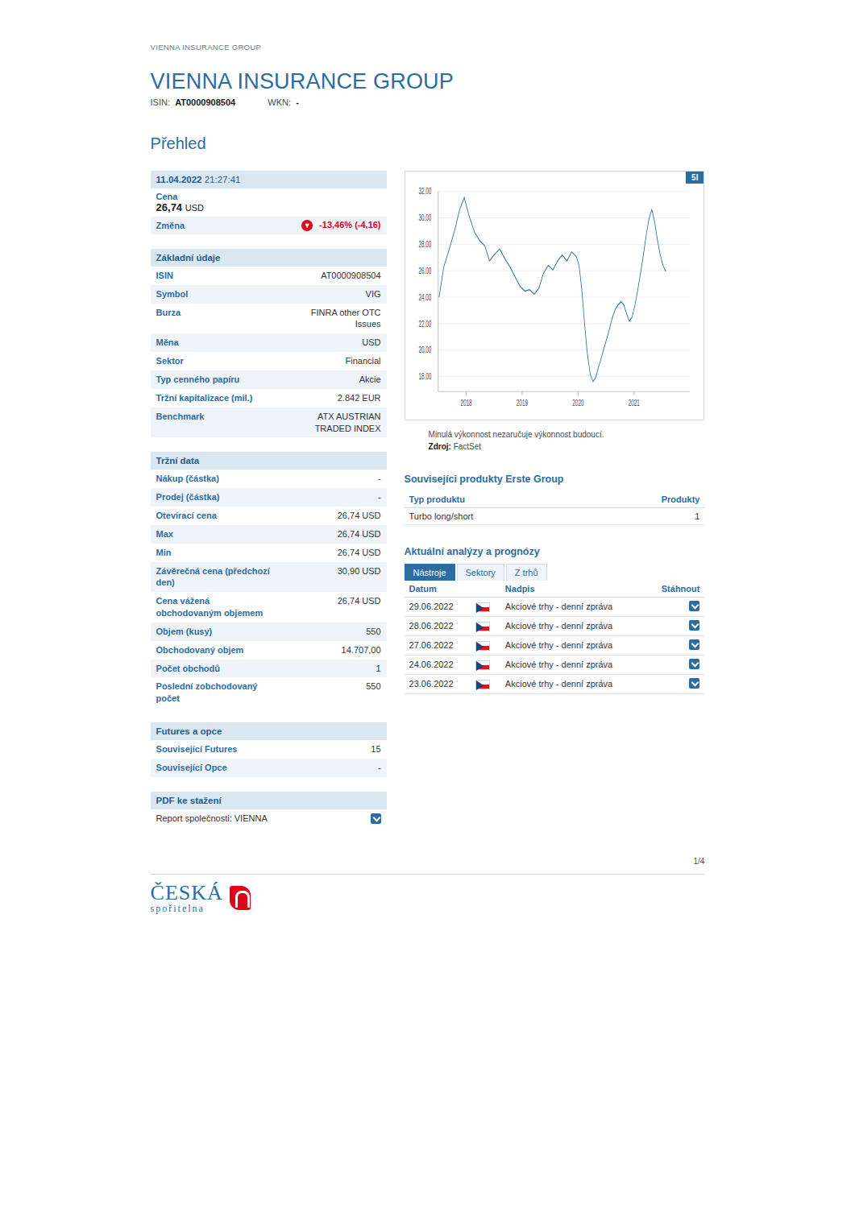VIENNA INSURANCE GROUP
VIENNA INSURANCE GROUP
ISIN: AT0000908504 WKN: -
Přehled
11.04.2022 21:27:41
Cena
26,74 USD
Změna
▼-13,46% (-4,16)
| Základní údaje |
| --- |
| ISIN | AT0000908504 |
| Symbol | VIG |
| Burza | FINRA other OTC Issues |
| Měna | USD |
| Sektor | Financial |
| Typ cenného papíru | Akcie |
| Tržní kapitalizace (mil.) | 2.842 EUR |
| Benchmark | ATX AUSTRIAN TRADED INDEX |
| Tržní data |
| --- |
| Nákup (částka) | - |
| Prodej (částka) | - |
| Otevírací cena | 26,74 USD |
| Max | 26,74 USD |
| Min | 26,74 USD |
| Závěrečná cena (předchozí den) | 30,90 USD |
| Cena vážená obchodovaným objemem | 26,74 USD |
| Objem (kusy) | 550 |
| Obchodovaný objem | 14.707,00 |
| Počet obchodů | 1 |
| Poslední zobchodovaný počet | 550 |
| Futures a opce |
| --- |
| Související Futures | 15 |
| Související Opce | - |
| PDF ke stažení |
| --- |
| Report společnosti: VIENNA |
5l
32.00 30.00 28.00 26.00 24.00 22.00 20.00 18.00 2018 2019 2020 2021
Minulá výkonnost nezaručuje výkonnost budoucí.
Zdroj: FactSet
Souvisejíci produkty Erste Group
| Typ produktu | Produkty |
| --- | --- |
| Turbo long/short | 1 |
Aktuální analýzy a prognózy
Nástroje
Sektory
Z trhů
| Datum | | Nadpis | Stáhnout |
| --- | --- | --- | --- |
| 29.06.2022 | | Akciové trhy - denní zpráva | |
| 28.06.2022 | | Akciové trhy - denní zpráva | |
| 27.06.2022 | | Akciové trhy - denní zpráva | |
| 24.06.2022 | | Akciové trhy - denní zpráva | |
| 23.06.2022 | | Akciové trhy - denní zpráva | |
1/4
ČESKÁspořitelna